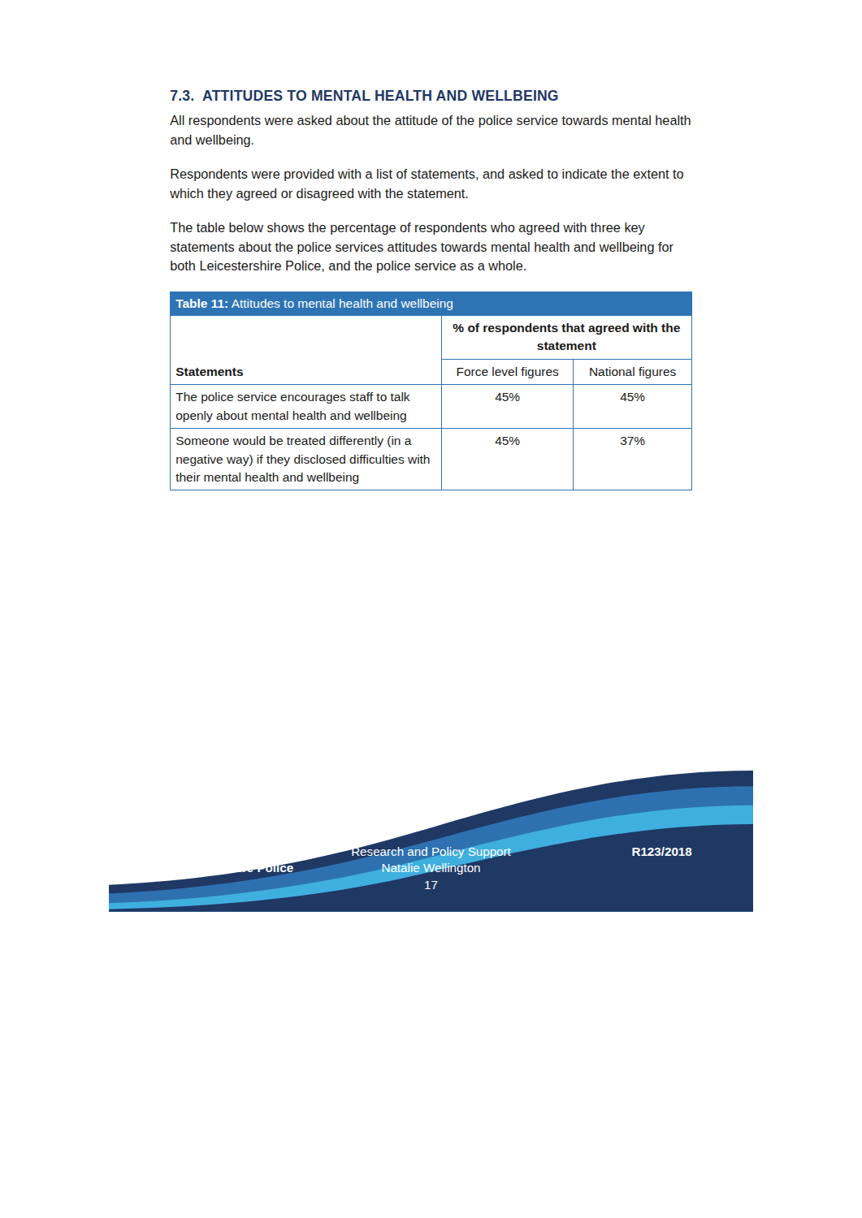7.3. ATTITUDES TO MENTAL HEALTH AND WELLBEING
All respondents were asked about the attitude of the police service towards mental health and wellbeing.
Respondents were provided with a list of statements, and asked to indicate the extent to which they agreed or disagreed with the statement.
The table below shows the percentage of respondents who agreed with three key statements about the police services attitudes towards mental health and wellbeing for both Leicestershire Police, and the police service as a whole.
Table 11: Attitudes to mental health and wellbeing
| Statements | % of respondents that agreed with the statement |
| --- | --- |
| Force level figures | National figures |
| The police service encourages staff to talk openly about mental health and wellbeing | 45% | 45% |
| Someone would be treated differently (in a negative way) if they disclosed difficulties with their mental health and wellbeing | 45% | 37% |
Welfare Survey 2018
Leicestershire Police
Research and Policy Support
Natalie Wellington 17
R123/2018